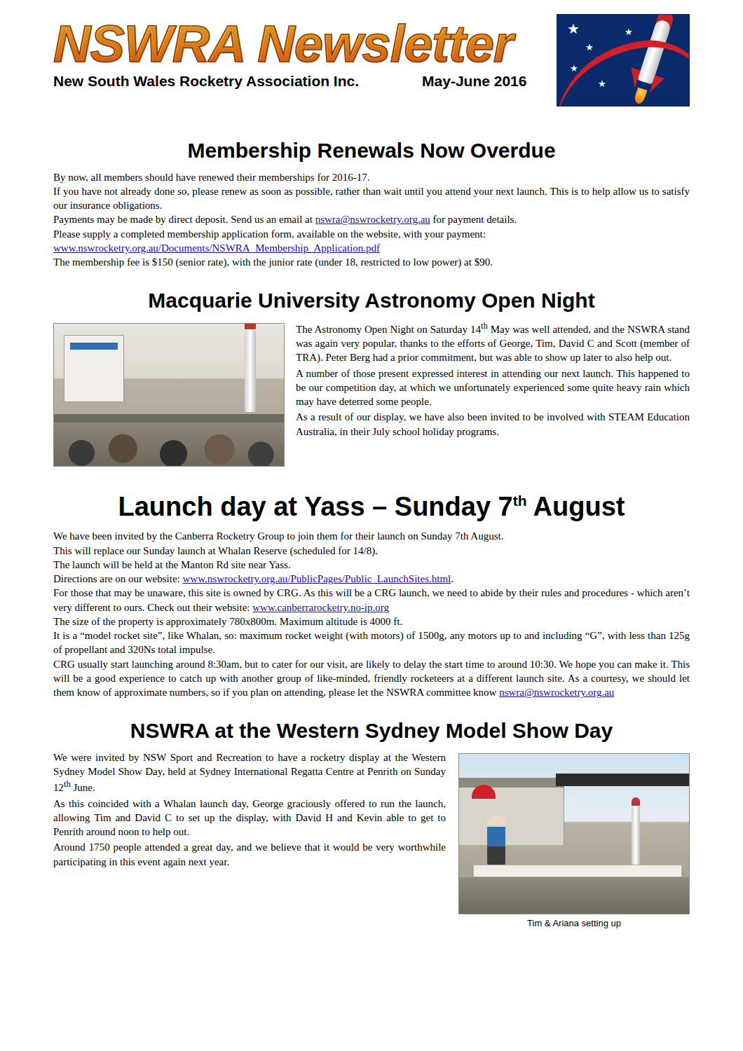★ ★ ★ ★ ★
NSWRA Newsletter
New South Wales Rocketry Association Inc. May-June 2016
Membership Renewals Now Overdue
By now, all members should have renewed their memberships for 2016-17.
If you have not already done so, please renew as soon as possible, rather than wait until you attend your next launch. This is to help allow us to satisfy our insurance obligations.
Payments may be made by direct deposit. Send us an email at nswra@nswrocketry.org.au for payment details.
Please supply a completed membership application form, available on the website, with your payment:
www.nswrocketry.org.au/Documents/NSWRA_Membership_Application.pdf
The membership fee is $150 (senior rate), with the junior rate (under 18, restricted to low power) at $90.
Macquarie University Astronomy Open Night
The Astronomy Open Night on Saturday 14th May was well attended, and the NSWRA stand was again very popular, thanks to the efforts of George, Tim, David C and Scott (member of TRA). Peter Berg had a prior commitment, but was able to show up later to also help out.
A number of those present expressed interest in attending our next launch. This happened to be our competition day, at which we unfortunately experienced some quite heavy rain which may have deterred some people.
As a result of our display, we have also been invited to be involved with STEAM Education Australia, in their July school holiday programs.
Launch day at Yass – Sunday 7th August
We have been invited by the Canberra Rocketry Group to join them for their launch on Sunday 7th August.
This will replace our Sunday launch at Whalan Reserve (scheduled for 14/8).
The launch will be held at the Manton Rd site near Yass.
Directions are on our website: www.nswrocketry.org.au/PublicPages/Public_LaunchSites.html.
For those that may be unaware, this site is owned by CRG. As this will be a CRG launch, we need to abide by their rules and procedures - which aren’t very different to ours. Check out their website: www.canberrarocketry.no-ip.org
The size of the property is approximately 780x800m. Maximum altitude is 4000 ft.
It is a “model rocket site”, like Whalan, so: maximum rocket weight (with motors) of 1500g, any motors up to and including “G”, with less than 125g of propellant and 320Ns total impulse.
CRG usually start launching around 8:30am, but to cater for our visit, are likely to delay the start time to around 10:30. We hope you can make it. This will be a good experience to catch up with another group of like-minded, friendly rocketeers at a different launch site. As a courtesy, we should let them know of approximate numbers, so if you plan on attending, please let the NSWRA committee know nswra@nswrocketry.org.au
NSWRA at the Western Sydney Model Show Day
Tim & Ariana setting up
We were invited by NSW Sport and Recreation to have a rocketry display at the Western Sydney Model Show Day, held at Sydney International Regatta Centre at Penrith on Sunday 12th June.
As this coincided with a Whalan launch day, George graciously offered to run the launch, allowing Tim and David C to set up the display, with David H and Kevin able to get to Penrith around noon to help out.
Around 1750 people attended a great day, and we believe that it would be very worthwhile participating in this event again next year.